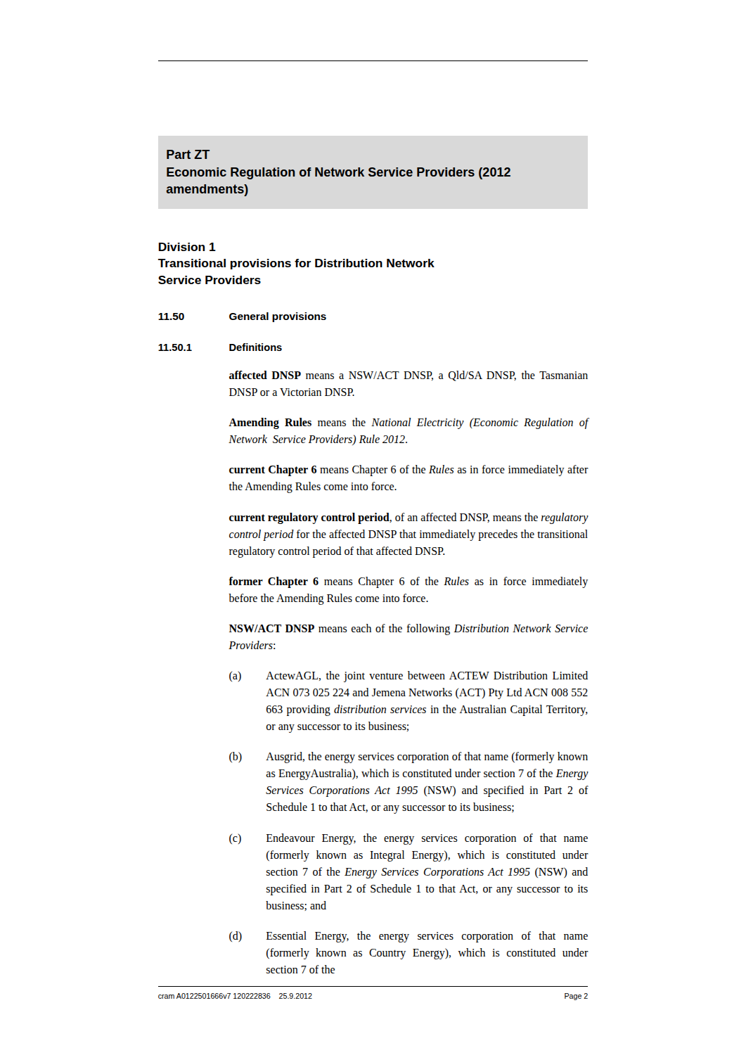Part ZT Economic Regulation of Network Service Providers (2012 amendments)
Division 1 Transitional provisions for Distribution Network Service Providers
11.50 General provisions
11.50.1 Definitions
affected DNSP means a NSW/ACT DNSP, a Qld/SA DNSP, the Tasmanian DNSP or a Victorian DNSP.
Amending Rules means the National Electricity (Economic Regulation of Network Service Providers) Rule 2012.
current Chapter 6 means Chapter 6 of the Rules as in force immediately after the Amending Rules come into force.
current regulatory control period, of an affected DNSP, means the regulatory control period for the affected DNSP that immediately precedes the transitional regulatory control period of that affected DNSP.
former Chapter 6 means Chapter 6 of the Rules as in force immediately before the Amending Rules come into force.
NSW/ACT DNSP means each of the following Distribution Network Service Providers:
(a) ActewAGL, the joint venture between ACTEW Distribution Limited ACN 073 025 224 and Jemena Networks (ACT) Pty Ltd ACN 008 552 663 providing distribution services in the Australian Capital Territory, or any successor to its business;
(b) Ausgrid, the energy services corporation of that name (formerly known as EnergyAustralia), which is constituted under section 7 of the Energy Services Corporations Act 1995 (NSW) and specified in Part 2 of Schedule 1 to that Act, or any successor to its business;
(c) Endeavour Energy, the energy services corporation of that name (formerly known as Integral Energy), which is constituted under section 7 of the Energy Services Corporations Act 1995 (NSW) and specified in Part 2 of Schedule 1 to that Act, or any successor to its business; and
(d) Essential Energy, the energy services corporation of that name (formerly known as Country Energy), which is constituted under section 7 of the
cram A0122501666v7 120222836 25.9.2012 Page 2